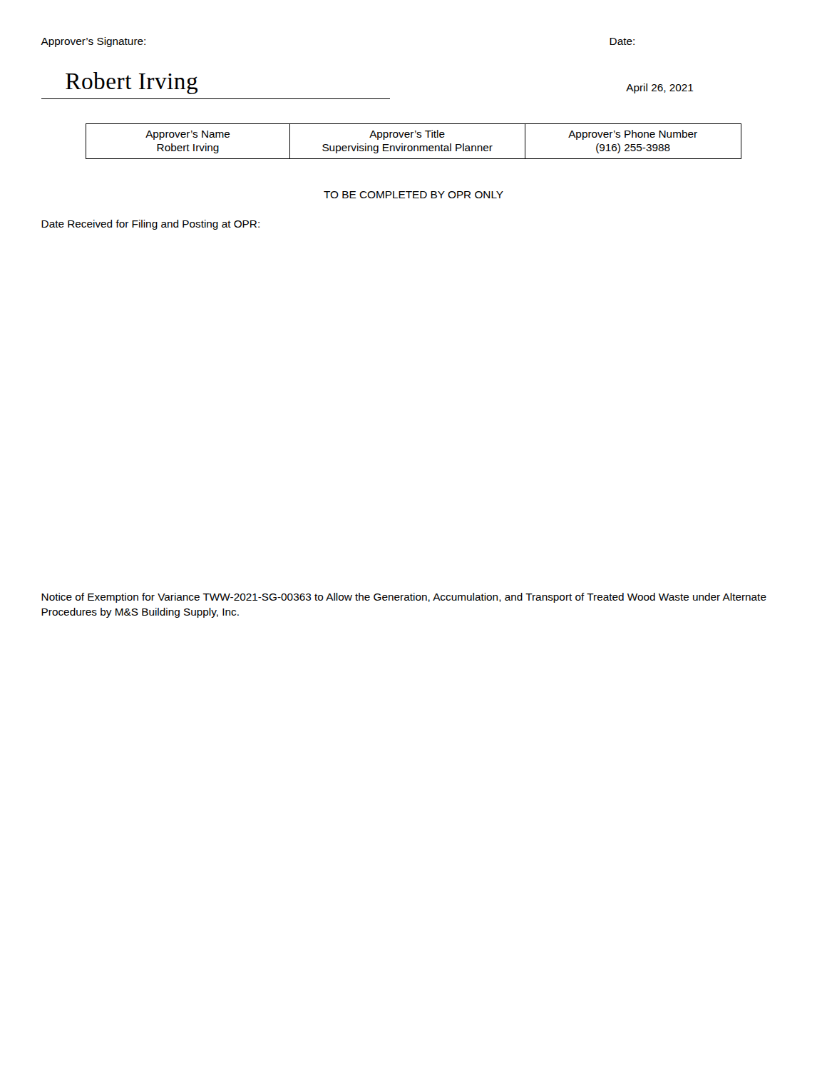Approver’s Signature: Date:
Robert Irving
April 26, 2021
| Approver’s Name Robert Irving | Approver’s Title Supervising Environmental Planner | Approver’s Phone Number (916) 255-3988 |
TO BE COMPLETED BY OPR ONLY
Date Received for Filing and Posting at OPR:
Notice of Exemption for Variance TWW-2021-SG-00363 to Allow the Generation, Accumulation, and Transport of Treated Wood Waste under Alternate Procedures by M&S Building Supply, Inc.